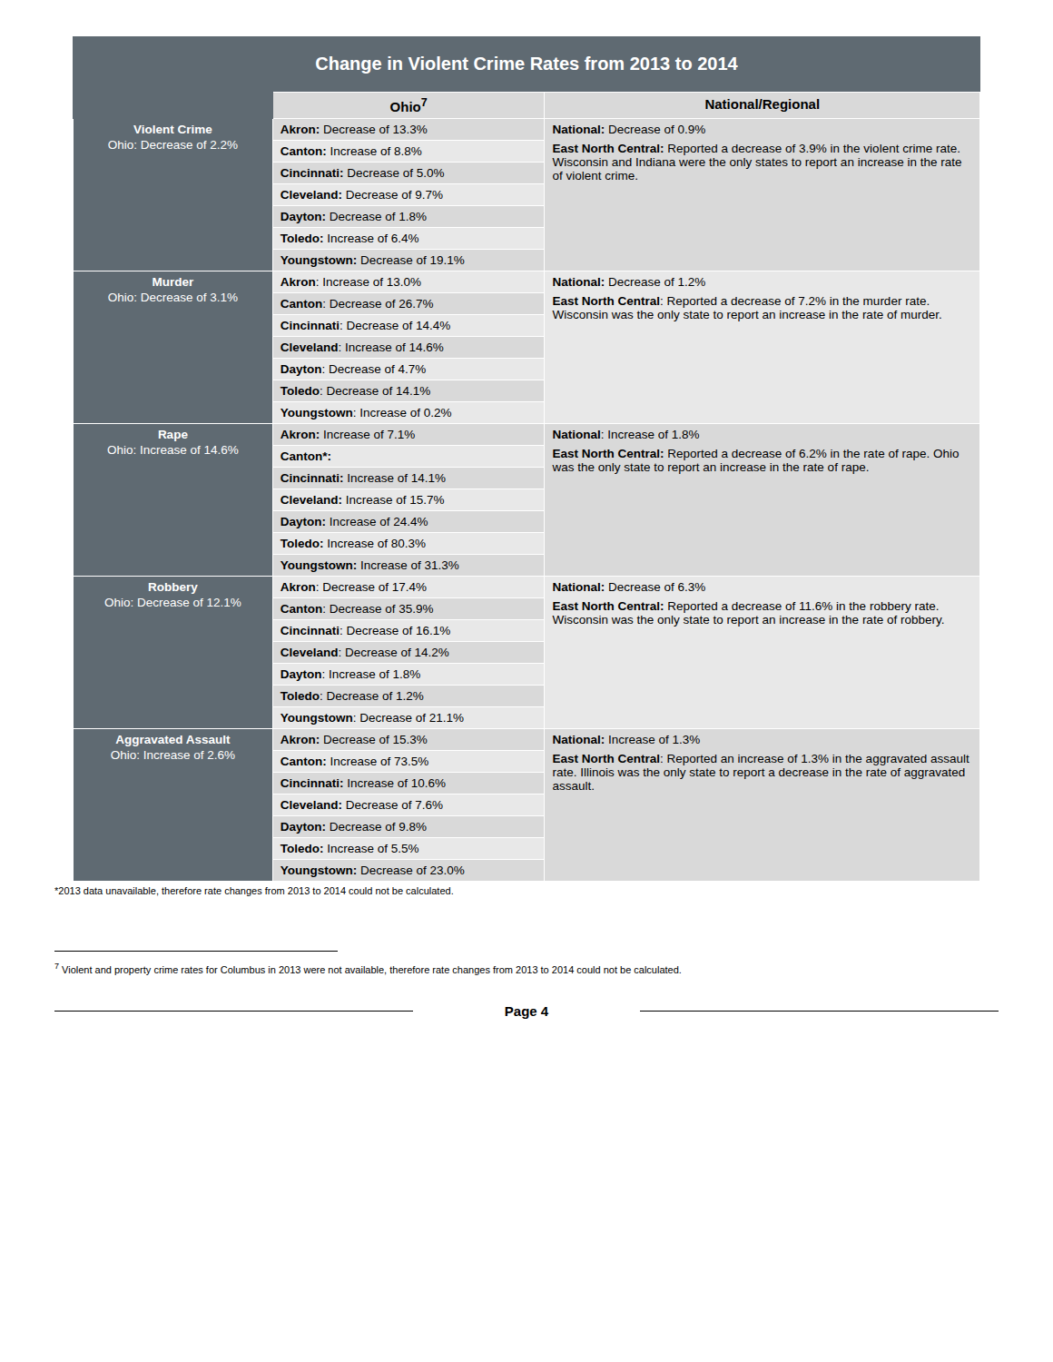Change in Violent Crime Rates from 2013 to 2014
| | Ohio 7 | National/Regional |
| --- | --- | --- |
| Violent Crime Ohio: Decrease of 2.2% | Akron: Decrease of 13.3% | National: Decrease of 0.9% East North Central: Reported a decrease of 3.9% in the violent crime rate. Wisconsin and Indiana were the only states to report an increase in the rate of violent crime. |
| Canton: Increase of 8.8% |
| Cincinnati: Decrease of 5.0% |
| Cleveland: Decrease of 9.7% |
| Dayton: Decrease of 1.8% |
| Toledo: Increase of 6.4% |
| Youngstown: Decrease of 19.1% |
| Murder Ohio: Decrease of 3.1% | Akron : Increase of 13.0% | National: Decrease of 1.2% East North Central : Reported a decrease of 7.2% in the murder rate. Wisconsin was the only state to report an increase in the rate of murder. |
| Canton : Decrease of 26.7% |
| Cincinnati : Decrease of 14.4% |
| Cleveland : Increase of 14.6% |
| Dayton : Decrease of 4.7% |
| Toledo : Decrease of 14.1% |
| Youngstown : Increase of 0.2% |
| Rape Ohio: Increase of 14.6% | Akron: Increase of 7.1% | National : Increase of 1.8% East North Central: Reported a decrease of 6.2% in the rate of rape. Ohio was the only state to report an increase in the rate of rape. |
| Canton*: |
| Cincinnati: Increase of 14.1% |
| Cleveland: Increase of 15.7% |
| Dayton: Increase of 24.4% |
| Toledo: Increase of 80.3% |
| Youngstown: Increase of 31.3% |
| Robbery Ohio: Decrease of 12.1% | Akron : Decrease of 17.4% | National: Decrease of 6.3% East North Central: Reported a decrease of 11.6% in the robbery rate. Wisconsin was the only state to report an increase in the rate of robbery. |
| Canton : Decrease of 35.9% |
| Cincinnati : Decrease of 16.1% |
| Cleveland : Decrease of 14.2% |
| Dayton : Increase of 1.8% |
| Toledo : Decrease of 1.2% |
| Youngstown : Decrease of 21.1% |
| Aggravated Assault Ohio: Increase of 2.6% | Akron: Decrease of 15.3% | National: Increase of 1.3% East North Central : Reported an increase of 1.3% in the aggravated assault rate. Illinois was the only state to report a decrease in the rate of aggravated assault. |
| Canton: Increase of 73.5% |
| Cincinnati: Increase of 10.6% |
| Cleveland: Decrease of 7.6% |
| Dayton: Decrease of 9.8% |
| Toledo: Increase of 5.5% |
| Youngstown: Decrease of 23.0% |
*2013 data unavailable, therefore rate changes from 2013 to 2014 could not be calculated.
7 Violent and property crime rates for Columbus in 2013 were not available, therefore rate changes from 2013 to 2014 could not be calculated.
Page 4